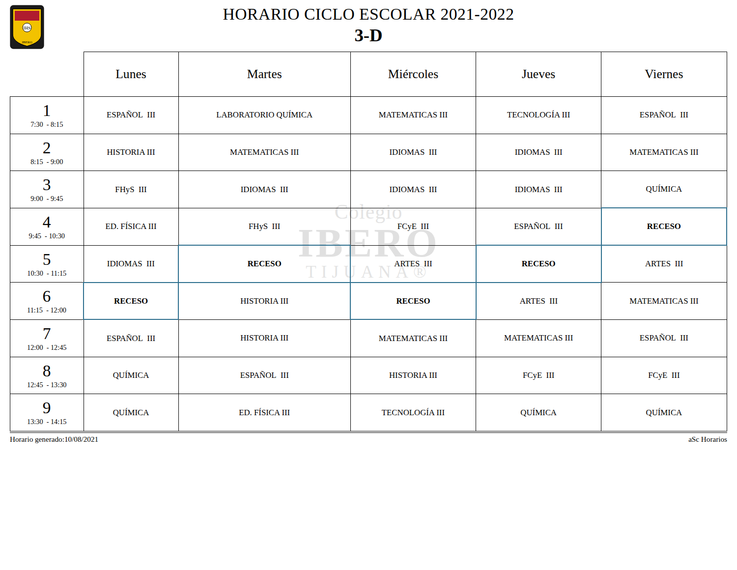IHS IBERO
HORARIO CICLO ESCOLAR 2021-2022
3-D
Colegio
IBERO
TIJUANA®
| | Lunes | Martes | Miércoles | Jueves | Viernes |
| --- | --- | --- | --- | --- | --- |
| 1 7:30 - 8:15 | ESPAÑOL III | LABORATORIO QUÍMICA | MATEMATICAS III | TECNOLOGÍA III | ESPAÑOL III |
| 2 8:15 - 9:00 | HISTORIA III | MATEMATICAS III | IDIOMAS III | IDIOMAS III | MATEMATICAS III |
| 3 9:00 - 9:45 | FHyS III | IDIOMAS III | IDIOMAS III | IDIOMAS III | QUÍMICA |
| 4 9:45 - 10:30 | ED. FÍSICA III | FHyS III | FCyE III | ESPAÑOL III | RECESO |
| 5 10:30 - 11:15 | IDIOMAS III | RECESO | ARTES III | RECESO | ARTES III |
| 6 11:15 - 12:00 | RECESO | HISTORIA III | RECESO | ARTES III | MATEMATICAS III |
| 7 12:00 - 12:45 | ESPAÑOL III | HISTORIA III | MATEMATICAS III | MATEMATICAS III | ESPAÑOL III |
| 8 12:45 - 13:30 | QUÍMICA | ESPAÑOL III | HISTORIA III | FCyE III | FCyE III |
| 9 13:30 - 14:15 | QUÍMICA | ED. FÍSICA III | TECNOLOGÍA III | QUÍMICA | QUÍMICA |
Horario generado:10/08/2021 aSc Horarios